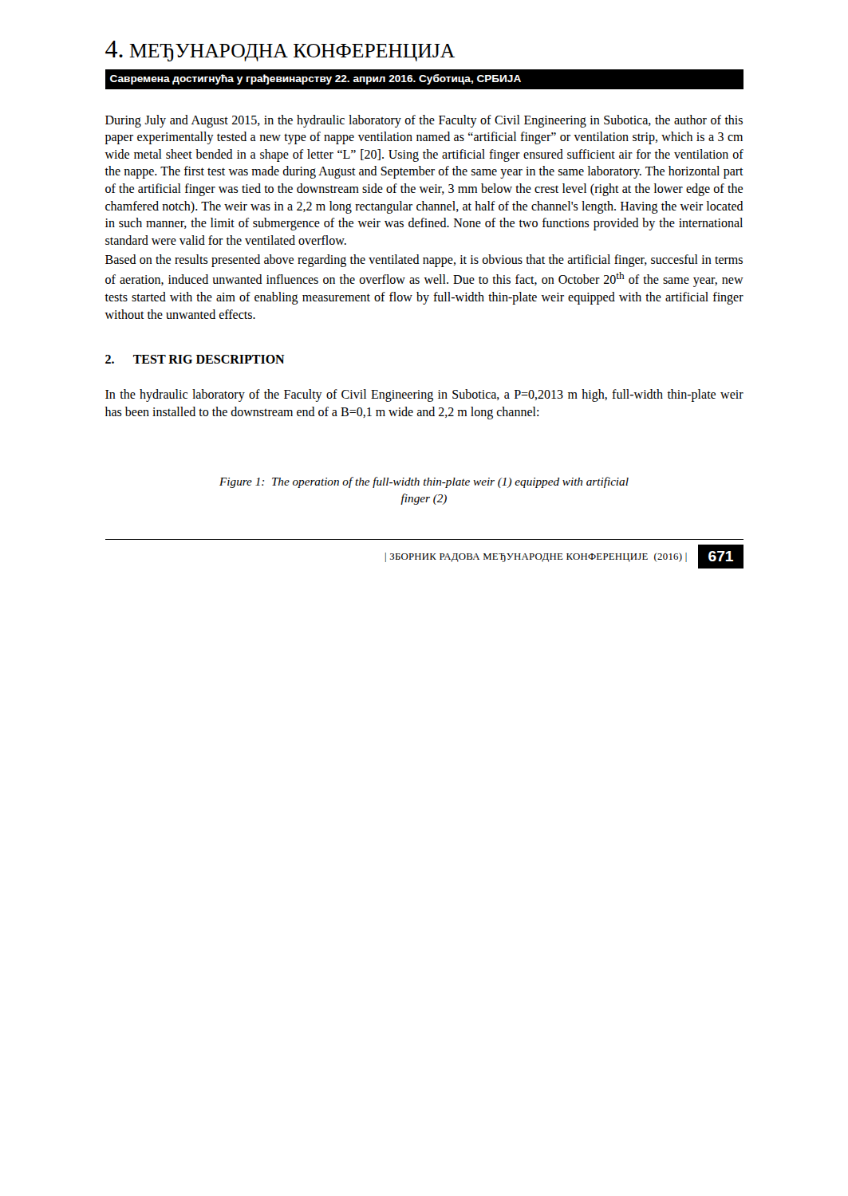4. МЕЂУНАРОДНА КОНФЕРЕНЦИЈА
Савремена достигнућа у грађевинарству 22. април 2016. Суботица, СРБИЈА
During July and August 2015, in the hydraulic laboratory of the Faculty of Civil Engineering in Subotica, the author of this paper experimentally tested a new type of nappe ventilation named as “artificial finger” or ventilation strip, which is a 3 cm wide metal sheet bended in a shape of letter “L” [20]. Using the artificial finger ensured sufficient air for the ventilation of the nappe. The first test was made during August and September of the same year in the same laboratory. The horizontal part of the artificial finger was tied to the downstream side of the weir, 3 mm below the crest level (right at the lower edge of the chamfered notch). The weir was in a 2,2 m long rectangular channel, at half of the channel's length. Having the weir located in such manner, the limit of submergence of the weir was defined. None of the two functions provided by the international standard were valid for the ventilated overflow.
Based on the results presented above regarding the ventilated nappe, it is obvious that the artificial finger, succesful in terms of aeration, induced unwanted influences on the overflow as well. Due to this fact, on October 20th of the same year, new tests started with the aim of enabling measurement of flow by full-width thin-plate weir equipped with the artificial finger without the unwanted effects.
2. TEST RIG DESCRIPTION
In the hydraulic laboratory of the Faculty of Civil Engineering in Subotica, a P=0,2013 m high, full-width thin-plate weir has been installed to the downstream end of a B=0,1 m wide and 2,2 m long channel:
Figure 1: The operation of the full-width thin-plate weir (1) equipped with artificial
finger (2)
| ЗБОРНИК РАДОВА МЕЂУНАРОДНЕ КОНФЕРЕНЦИЈЕ (2016) | 671